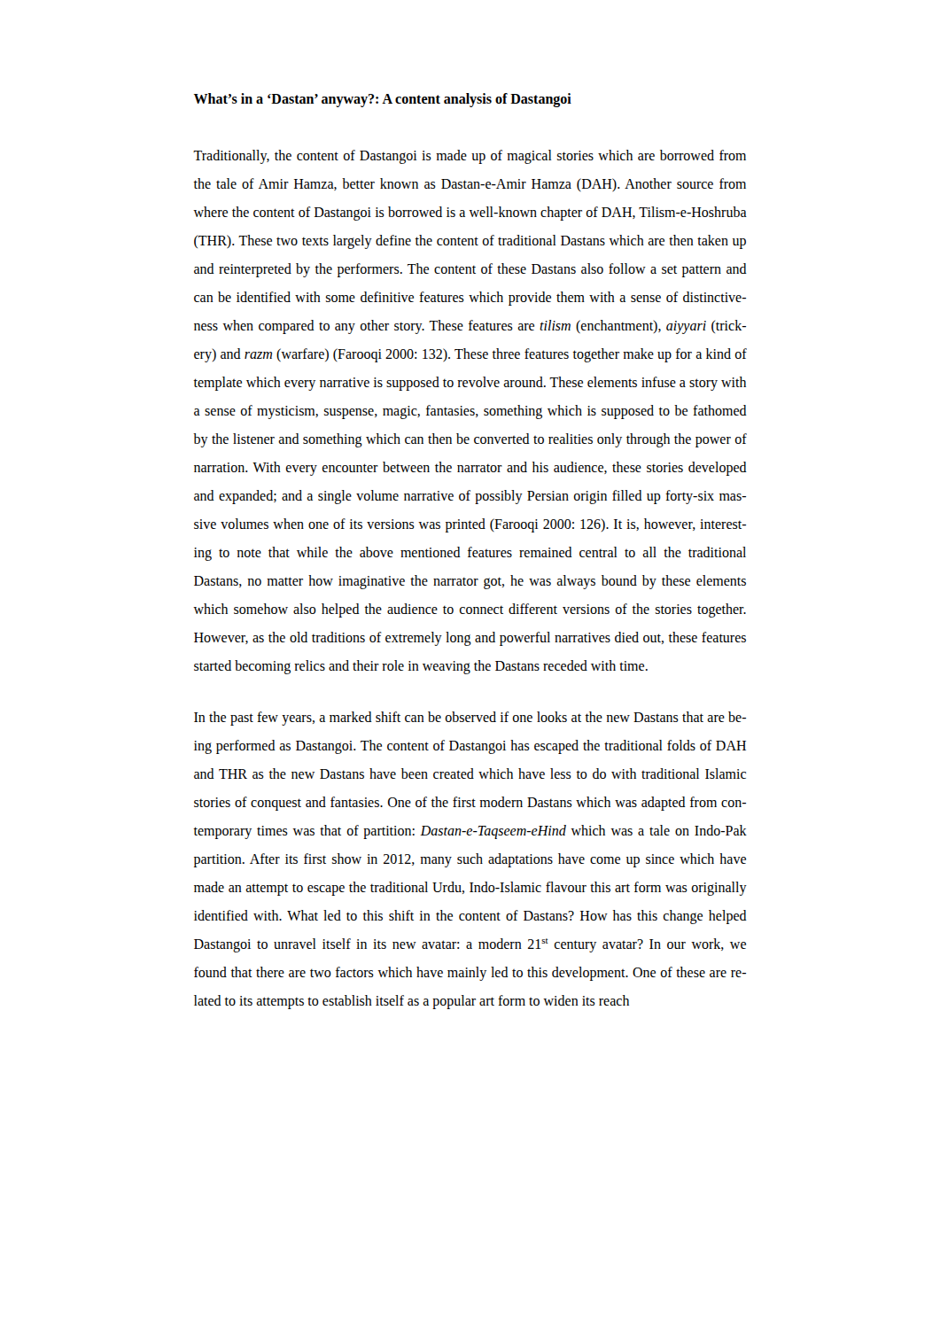What’s in a ‘Dastan’ anyway?: A content analysis of Dastangoi
Traditionally, the content of Dastangoi is made up of magical stories which are borrowed from the tale of Amir Hamza, better known as Dastan-e-Amir Hamza (DAH). Another source from where the content of Dastangoi is borrowed is a well-known chapter of DAH, Tilism-e-Hoshruba (THR). These two texts largely define the content of traditional Dastans which are then taken up and reinterpreted by the performers. The content of these Dastans also follow a set pattern and can be identified with some definitive features which provide them with a sense of distinctiveness when compared to any other story. These features are tilism (enchantment), aiyyari (trickery) and razm (warfare) (Farooqi 2000: 132). These three features together make up for a kind of template which every narrative is supposed to revolve around. These elements infuse a story with a sense of mysticism, suspense, magic, fantasies, something which is supposed to be fathomed by the listener and something which can then be converted to realities only through the power of narration. With every encounter between the narrator and his audience, these stories developed and expanded; and a single volume narrative of possibly Persian origin filled up forty-six massive volumes when one of its versions was printed (Farooqi 2000: 126). It is, however, interesting to note that while the above mentioned features remained central to all the traditional Dastans, no matter how imaginative the narrator got, he was always bound by these elements which somehow also helped the audience to connect different versions of the stories together. However, as the old traditions of extremely long and powerful narratives died out, these features started becoming relics and their role in weaving the Dastans receded with time.
In the past few years, a marked shift can be observed if one looks at the new Dastans that are being performed as Dastangoi. The content of Dastangoi has escaped the traditional folds of DAH and THR as the new Dastans have been created which have less to do with traditional Islamic stories of conquest and fantasies. One of the first modern Dastans which was adapted from contemporary times was that of partition: Dastan-e-Taqseem-eHind which was a tale on Indo-Pak partition. After its first show in 2012, many such adaptations have come up since which have made an attempt to escape the traditional Urdu, Indo-Islamic flavour this art form was originally identified with. What led to this shift in the content of Dastans? How has this change helped Dastangoi to unravel itself in its new avatar: a modern 21st century avatar? In our work, we found that there are two factors which have mainly led to this development. One of these are related to its attempts to establish itself as a popular art form to widen its reach